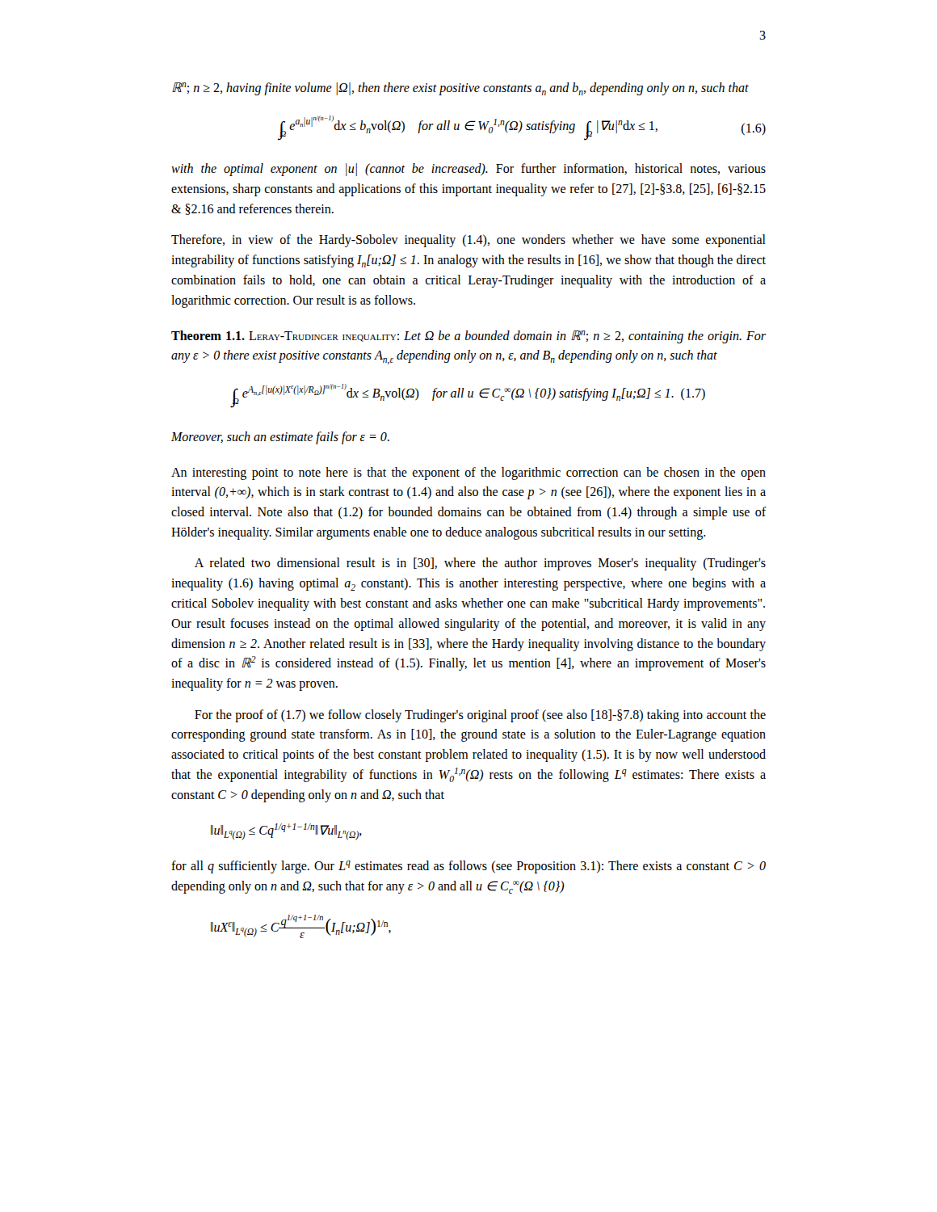3
ℝn; n ≥ 2, having finite volume |Ω|, then there exist positive constants an and bn, depending only on n, such that
∫Ω ean|u|n/(n−1) dx ≤ bn vol(Ω) for all u ∈ W01,n(Ω) satisfying ∫Ω |∇u|n dx ≤ 1, (1.6)
with the optimal exponent on |u| (cannot be increased). For further information, historical notes, various extensions, sharp constants and applications of this important inequality we refer to [27], [2]-§3.8, [25], [6]-§2.15 & §2.16 and references therein.
Therefore, in view of the Hardy-Sobolev inequality (1.4), one wonders whether we have some exponential integrability of functions satisfying In[u;Ω] ≤ 1. In analogy with the results in [16], we show that though the direct combination fails to hold, one can obtain a critical Leray-Trudinger inequality with the introduction of a logarithmic correction. Our result is as follows.
Theorem 1.1. Leray-Trudinger inequality: Let Ω be a bounded domain in ℝn; n ≥ 2, containing the origin. For any ε > 0 there exist positive constants An,ε depending only on n, ε, and Bn depending only on n, such that
∫Ω eAn,ε[|u(x)|Xε(|x|/RΩ)]n/(n−1) dx ≤ Bn vol(Ω) for all u ∈ Cc∞(Ω \ {0}) satisfying In[u;Ω] ≤ 1. (1.7)
Moreover, such an estimate fails for ε = 0.
An interesting point to note here is that the exponent of the logarithmic correction can be chosen in the open interval (0,+∞), which is in stark contrast to (1.4) and also the case p > n (see [26]), where the exponent lies in a closed interval. Note also that (1.2) for bounded domains can be obtained from (1.4) through a simple use of Hölder's inequality. Similar arguments enable one to deduce analogous subcritical results in our setting.
A related two dimensional result is in [30], where the author improves Moser's inequality (Trudinger's inequality (1.6) having optimal a2 constant). This is another interesting perspective, where one begins with a critical Sobolev inequality with best constant and asks whether one can make "subcritical Hardy improvements". Our result focuses instead on the optimal allowed singularity of the potential, and moreover, it is valid in any dimension n ≥ 2. Another related result is in [33], where the Hardy inequality involving distance to the boundary of a disc in ℝ2 is considered instead of (1.5). Finally, let us mention [4], where an improvement of Moser's inequality for n = 2 was proven.
For the proof of (1.7) we follow closely Trudinger's original proof (see also [18]-§7.8) taking into account the corresponding ground state transform. As in [10], the ground state is a solution to the Euler-Lagrange equation associated to critical points of the best constant problem related to inequality (1.5). It is by now well understood that the exponential integrability of functions in W01,n(Ω) rests on the following Lq estimates: There exists a constant C > 0 depending only on n and Ω, such that
‖u‖Lq(Ω) ≤ Cq1/q+1−1/n‖∇u‖Ln(Ω),
for all q sufficiently large. Our Lq estimates read as follows (see Proposition 3.1): There exists a constant C > 0 depending only on n and Ω, such that for any ε > 0 and all u ∈ Cc∞(Ω \ {0})
‖uXε‖Lq(Ω) ≤ Cq1/q+1−1/n ε(In[u;Ω])1/n,